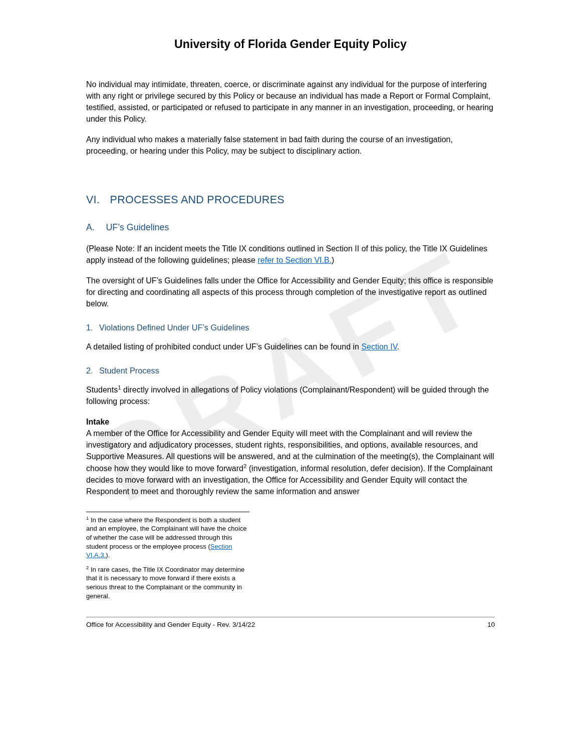DRAFT
University of Florida Gender Equity Policy
No individual may intimidate, threaten, coerce, or discriminate against any individual for the purpose of interfering with any right or privilege secured by this Policy or because an individual has made a Report or Formal Complaint, testified, assisted, or participated or refused to participate in any manner in an investigation, proceeding, or hearing under this Policy.
Any individual who makes a materially false statement in bad faith during the course of an investigation, proceeding, or hearing under this Policy, may be subject to disciplinary action.
VI. PROCESSES AND PROCEDURES
A. UF’s Guidelines
(Please Note: If an incident meets the Title IX conditions outlined in Section II of this policy, the Title IX Guidelines apply instead of the following guidelines; please refer to Section VI.B.)
The oversight of UF’s Guidelines falls under the Office for Accessibility and Gender Equity; this office is responsible for directing and coordinating all aspects of this process through completion of the investigative report as outlined below.
1. Violations Defined Under UF’s Guidelines
A detailed listing of prohibited conduct under UF’s Guidelines can be found in Section IV.
2. Student Process
Students1 directly involved in allegations of Policy violations (Complainant/Respondent) will be guided through the following process:
Intake
A member of the Office for Accessibility and Gender Equity will meet with the Complainant and will review the investigatory and adjudicatory processes, student rights, responsibilities, and options, available resources, and Supportive Measures. All questions will be answered, and at the culmination of the meeting(s), the Complainant will choose how they would like to move forward2 (investigation, informal resolution, defer decision). If the Complainant decides to move forward with an investigation, the Office for Accessibility and Gender Equity will contact the Respondent to meet and thoroughly review the same information and answer
1 In the case where the Respondent is both a student and an employee, the Complainant will have the choice of whether the case will be addressed through this student process or the employee process (Section VI.A.3.).
2 In rare cases, the Title IX Coordinator may determine that it is necessary to move forward if there exists a serious threat to the Complainant or the community in general.
Office for Accessibility and Gender Equity - Rev. 3/14/22 10